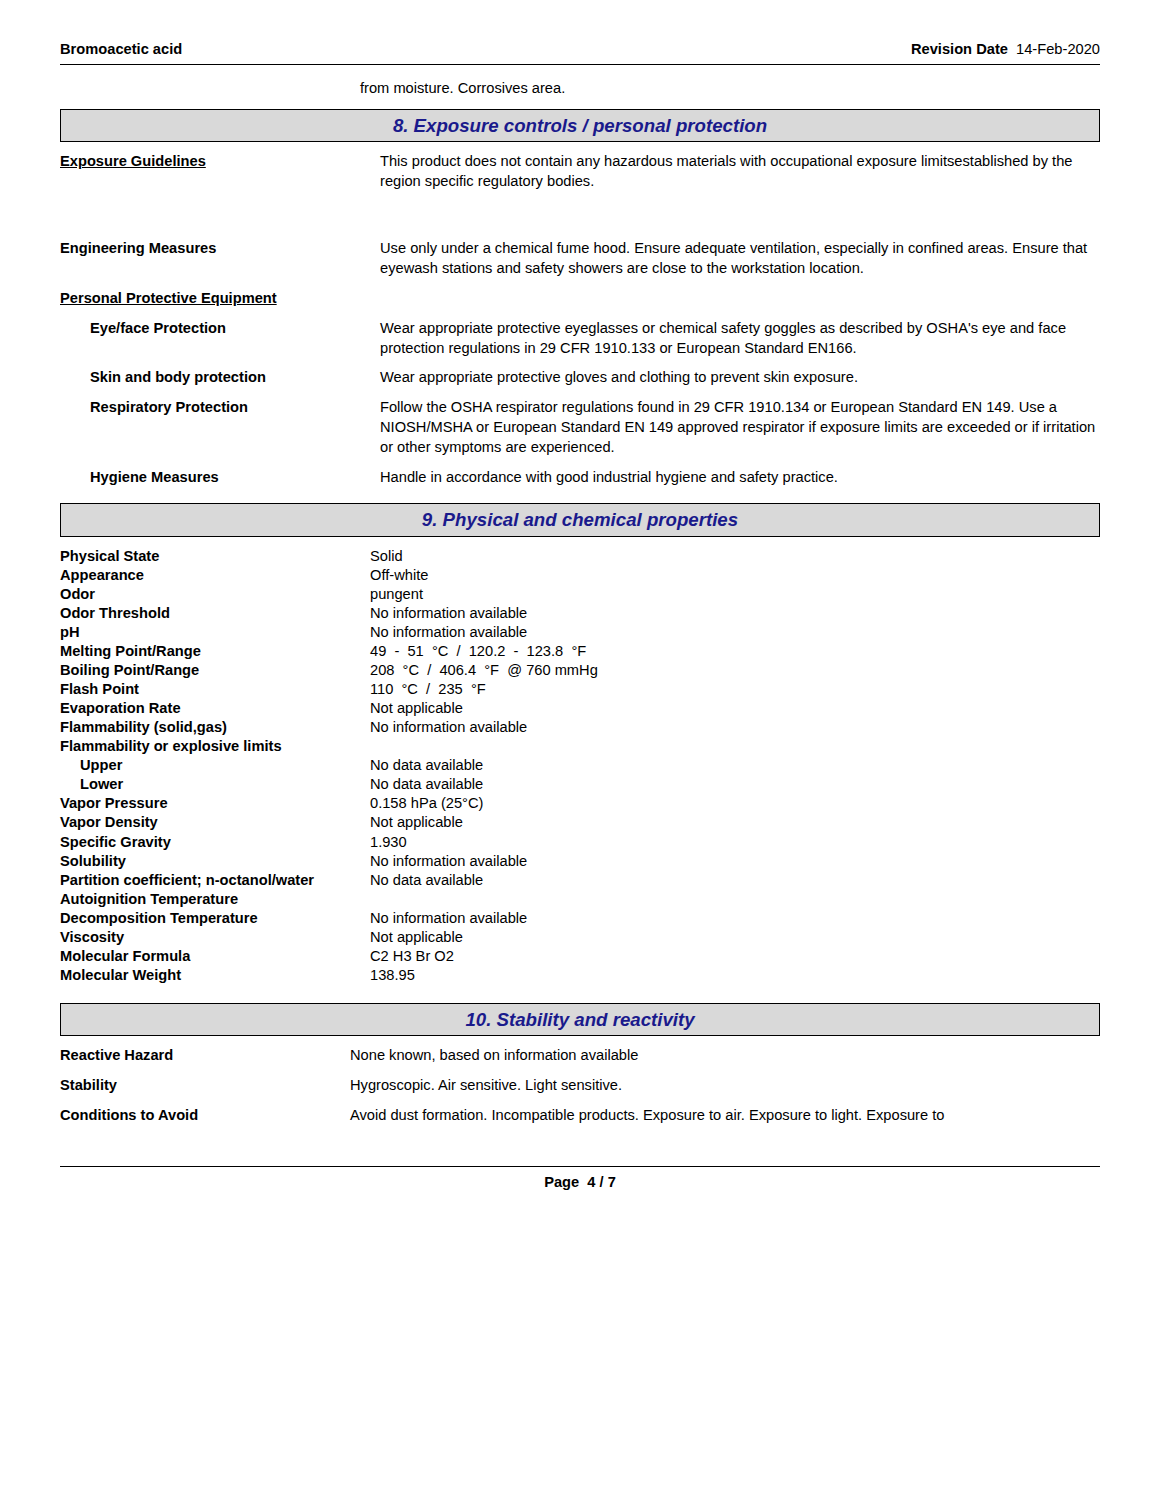Bromoacetic acid
Revision Date 14-Feb-2020
from moisture. Corrosives area.
8. Exposure controls / personal protection
| Exposure Guidelines | This product does not contain any hazardous materials with occupational exposure limitsestablished by the region specific regulatory bodies. |
| Engineering Measures | Use only under a chemical fume hood. Ensure adequate ventilation, especially in confined areas. Ensure that eyewash stations and safety showers are close to the workstation location. |
| Personal Protective Equipment | |
| Eye/face Protection | Wear appropriate protective eyeglasses or chemical safety goggles as described by OSHA's eye and face protection regulations in 29 CFR 1910.133 or European Standard EN166. |
| Skin and body protection | Wear appropriate protective gloves and clothing to prevent skin exposure. |
| Respiratory Protection | Follow the OSHA respirator regulations found in 29 CFR 1910.134 or European Standard EN 149. Use a NIOSH/MSHA or European Standard EN 149 approved respirator if exposure limits are exceeded or if irritation or other symptoms are experienced. |
| Hygiene Measures | Handle in accordance with good industrial hygiene and safety practice. |
9. Physical and chemical properties
| Physical State | Solid |
| Appearance | Off-white |
| Odor | pungent |
| Odor Threshold | No information available |
| pH | No information available |
| Melting Point/Range | 49 - 51 °C / 120.2 - 123.8 °F |
| Boiling Point/Range | 208 °C / 406.4 °F @ 760 mmHg |
| Flash Point | 110 °C / 235 °F |
| Evaporation Rate | Not applicable |
| Flammability (solid,gas) | No information available |
| Flammability or explosive limits | |
| Upper | No data available |
| Lower | No data available |
| Vapor Pressure | 0.158 hPa (25°C) |
| Vapor Density | Not applicable |
| Specific Gravity | 1.930 |
| Solubility | No information available |
| Partition coefficient; n-octanol/water | No data available |
| Autoignition Temperature | |
| Decomposition Temperature | No information available |
| Viscosity | Not applicable |
| Molecular Formula | C2 H3 Br O2 |
| Molecular Weight | 138.95 |
10. Stability and reactivity
| Reactive Hazard | None known, based on information available |
| Stability | Hygroscopic. Air sensitive. Light sensitive. |
| Conditions to Avoid | Avoid dust formation. Incompatible products. Exposure to air. Exposure to light. Exposure to |
Page 4 / 7